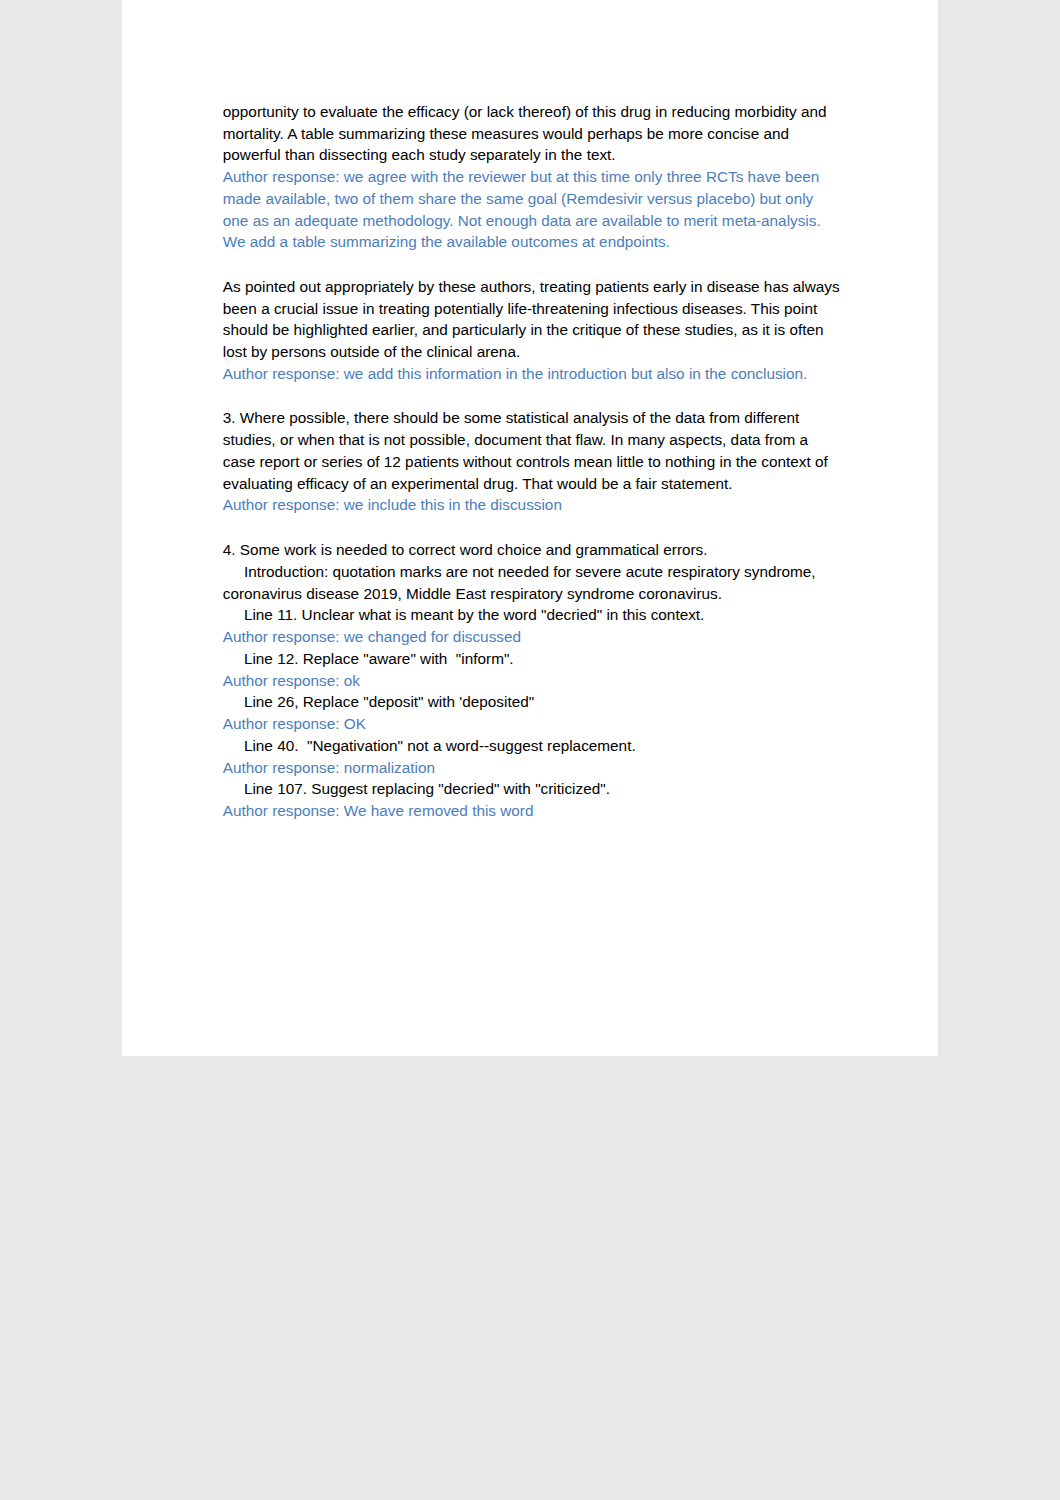opportunity to evaluate the efficacy (or lack thereof) of this drug in reducing morbidity and mortality. A table summarizing these measures would perhaps be more concise and powerful than dissecting each study separately in the text.
Author response: we agree with the reviewer but at this time only three RCTs have been made available, two of them share the same goal (Remdesivir versus placebo) but only one as an adequate methodology. Not enough data are available to merit meta-analysis. We add a table summarizing the available outcomes at endpoints.
As pointed out appropriately by these authors, treating patients early in disease has always been a crucial issue in treating potentially life-threatening infectious diseases. This point should be highlighted earlier, and particularly in the critique of these studies, as it is often lost by persons outside of the clinical arena.
Author response: we add this information in the introduction but also in the conclusion.
3. Where possible, there should be some statistical analysis of the data from different studies, or when that is not possible, document that flaw. In many aspects, data from a case report or series of 12 patients without controls mean little to nothing in the context of evaluating efficacy of an experimental drug. That would be a fair statement.
Author response: we include this in the discussion
4. Some work is needed to correct word choice and grammatical errors.
Introduction: quotation marks are not needed for severe acute respiratory syndrome, coronavirus disease 2019, Middle East respiratory syndrome coronavirus.
Line 11. Unclear what is meant by the word "decried" in this context.
Author response: we changed for discussed
Line 12. Replace "aware" with "inform".
Author response: ok
Line 26, Replace "deposit" with 'deposited"
Author response: OK
Line 40. "Negativation" not a word--suggest replacement.
Author response: normalization
Line 107. Suggest replacing "decried" with "criticized".
Author response: We have removed this word